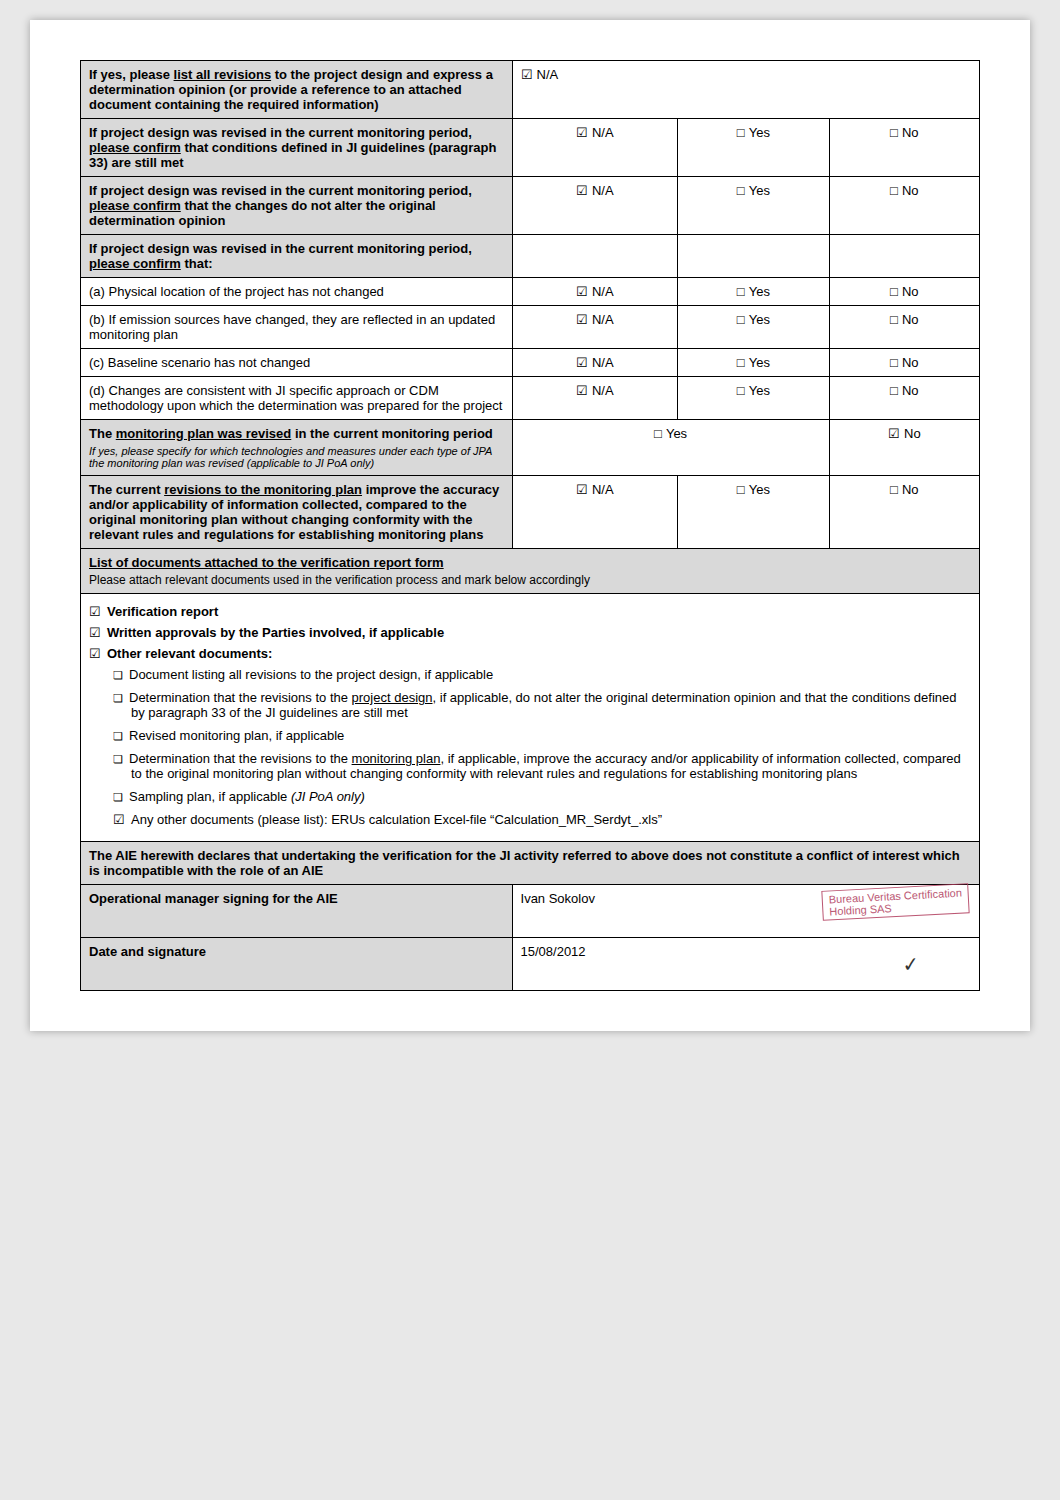| If yes, please list all revisions to the project design and express a determination opinion (or provide a reference to an attached document containing the required information) | N/A |
| If project design was revised in the current monitoring period, please confirm that conditions defined in JI guidelines (paragraph 33) are still met | N/A | Yes | No |
| If project design was revised in the current monitoring period, please confirm that the changes do not alter the original determination opinion | N/A | Yes | No |
| If project design was revised in the current monitoring period, please confirm that: | | | |
| (a) Physical location of the project has not changed | N/A | Yes | No |
| (b) If emission sources have changed, they are reflected in an updated monitoring plan | N/A | Yes | No |
| (c) Baseline scenario has not changed | N/A | Yes | No |
| (d) Changes are consistent with JI specific approach or CDM methodology upon which the determination was prepared for the project | N/A | Yes | No |
| The monitoring plan was revised in the current monitoring period If yes, please specify for which technologies and measures under each type of JPA the monitoring plan was revised (applicable to JI PoA only) | Yes | No |
| The current revisions to the monitoring plan improve the accuracy and/or applicability of information collected, compared to the original monitoring plan without changing conformity with the relevant rules and regulations for establishing monitoring plans | N/A | Yes | No |
| List of documents attached to the verification report form Please attach relevant documents used in the verification process and mark below accordingly |
| Verification report Written approvals by the Parties involved, if applicable Other relevant documents: Document listing all revisions to the project design, if applicable Determination that the revisions to the project design , if applicable, do not alter the original determination opinion and that the conditions defined by paragraph 33 of the JI guidelines are still met Revised monitoring plan, if applicable Determination that the revisions to the monitoring plan , if applicable, improve the accuracy and/or applicability of information collected, compared to the original monitoring plan without changing conformity with relevant rules and regulations for establishing monitoring plans Sampling plan, if applicable (JI PoA only) Any other documents (please list): ERUs calculation Excel-file “Calculation_MR_Serdyt_.xls” |
| The AIE herewith declares that undertaking the verification for the JI activity referred to above does not constitute a conflict of interest which is incompatible with the role of an AIE |
| Operational manager signing for the AIE | Ivan Sokolov Bureau Veritas Certification Holding SAS |
| Date and signature | 15/08/2012 ✓ |